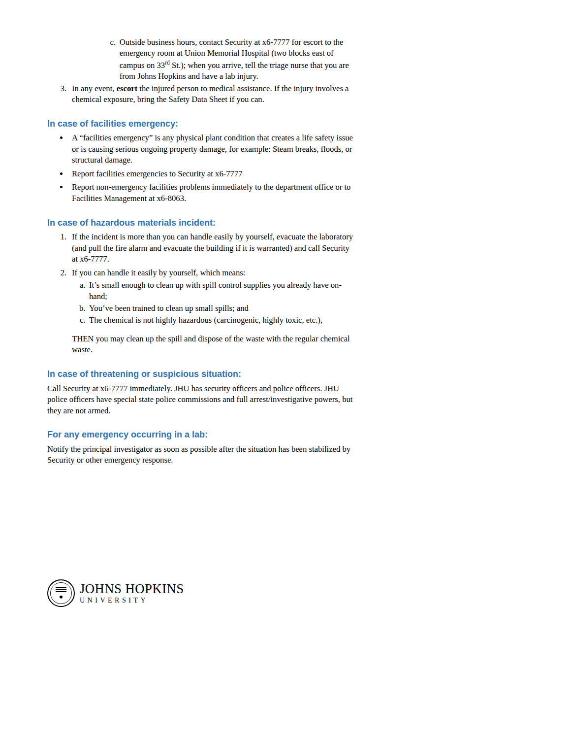Outside business hours, contact Security at x6-7777 for escort to the emergency room at Union Memorial Hospital (two blocks east of campus on 33rd St.); when you arrive, tell the triage nurse that you are from Johns Hopkins and have a lab injury.
In any event, escort the injured person to medical assistance. If the injury involves a chemical exposure, bring the Safety Data Sheet if you can.
In case of facilities emergency:
A “facilities emergency” is any physical plant condition that creates a life safety issue or is causing serious ongoing property damage, for example: Steam breaks, floods, or structural damage.
Report facilities emergencies to Security at x6-7777
Report non-emergency facilities problems immediately to the department office or to Facilities Management at x6-8063.
In case of hazardous materials incident:
If the incident is more than you can handle easily by yourself, evacuate the laboratory (and pull the fire alarm and evacuate the building if it is warranted) and call Security at x6-7777.
If you can handle it easily by yourself, which means:
It’s small enough to clean up with spill control supplies you already have on-hand;
You’ve been trained to clean up small spills; and
The chemical is not highly hazardous (carcinogenic, highly toxic, etc.),
THEN you may clean up the spill and dispose of the waste with the regular chemical waste.
In case of threatening or suspicious situation:
Call Security at x6-7777 immediately. JHU has security officers and police officers. JHU police officers have special state police commissions and full arrest/investigative powers, but they are not armed.
For any emergency occurring in a lab:
Notify the principal investigator as soon as possible after the situation has been stabilized by Security or other emergency response.
JOHNS HOPKINS
UNIVERSITY